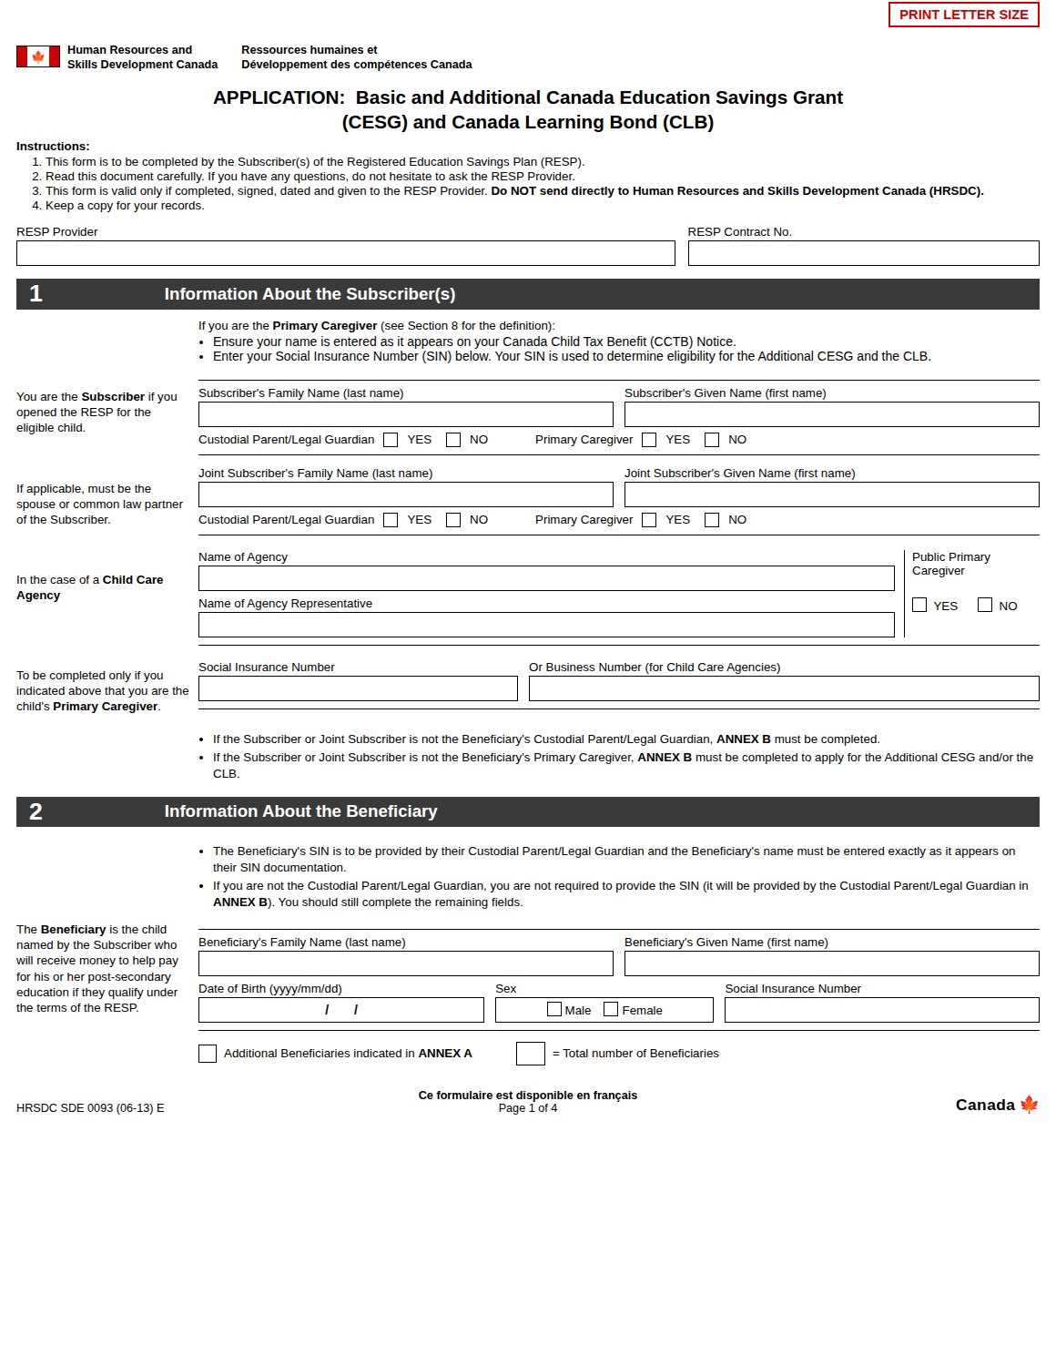PRINT LETTER SIZE
🍁
Human Resources and
Skills Development Canada
Ressources humaines et
Développement des compétences Canada
APPLICATION: Basic and Additional Canada Education Savings Grant
(CESG) and Canada Learning Bond (CLB)
Instructions:
This form is to be completed by the Subscriber(s) of the Registered Education Savings Plan (RESP).
Read this document carefully. If you have any questions, do not hesitate to ask the RESP Provider.
This form is valid only if completed, signed, dated and given to the RESP Provider. Do NOT send directly to Human Resources and Skills Development Canada (HRSDC).
Keep a copy for your records.
RESP Provider
RESP Contract No.
1
Information About the Subscriber(s)
If you are the Primary Caregiver (see Section 8 for the definition):
Ensure your name is entered as it appears on your Canada Child Tax Benefit (CCTB) Notice.
Enter your Social Insurance Number (SIN) below. Your SIN is used to determine eligibility for the Additional CESG and the CLB.
You are the Subscriber if you opened the RESP for the eligible child.
Subscriber's Family Name (last name)
Subscriber's Given Name (first name)
Custodial Parent/Legal Guardian YES NO Primary Caregiver YES NO
If applicable, must be the spouse or common law partner of the Subscriber.
Joint Subscriber's Family Name (last name)
Joint Subscriber's Given Name (first name)
Custodial Parent/Legal Guardian YES NO Primary Caregiver YES NO
In the case of a Child Care Agency
Name of Agency
Name of Agency Representative
Public Primary Caregiver
YES NO
To be completed only if you indicated above that you are the child's Primary Caregiver.
Social Insurance Number
Or Business Number (for Child Care Agencies)
If the Subscriber or Joint Subscriber is not the Beneficiary's Custodial Parent/Legal Guardian, ANNEX B must be completed.
If the Subscriber or Joint Subscriber is not the Beneficiary's Primary Caregiver, ANNEX B must be completed to apply for the Additional CESG and/or the CLB.
2
Information About the Beneficiary
The Beneficiary's SIN is to be provided by their Custodial Parent/Legal Guardian and the Beneficiary's name must be entered exactly as it appears on their SIN documentation.
If you are not the Custodial Parent/Legal Guardian, you are not required to provide the SIN (it will be provided by the Custodial Parent/Legal Guardian in ANNEX B). You should still complete the remaining fields.
The Beneficiary is the child named by the Subscriber who will receive money to help pay for his or her post-secondary education if they qualify under the terms of the RESP.
Beneficiary's Family Name (last name)
Beneficiary's Given Name (first name)
Date of Birth (yyyy/mm/dd)
//
Sex
Male Female
Social Insurance Number
Additional Beneficiaries indicated in ANNEX A = Total number of Beneficiaries
HRSDC SDE 0093 (06-13) E
Ce formulaire est disponible en français
Page 1 of 4
Canada🍁